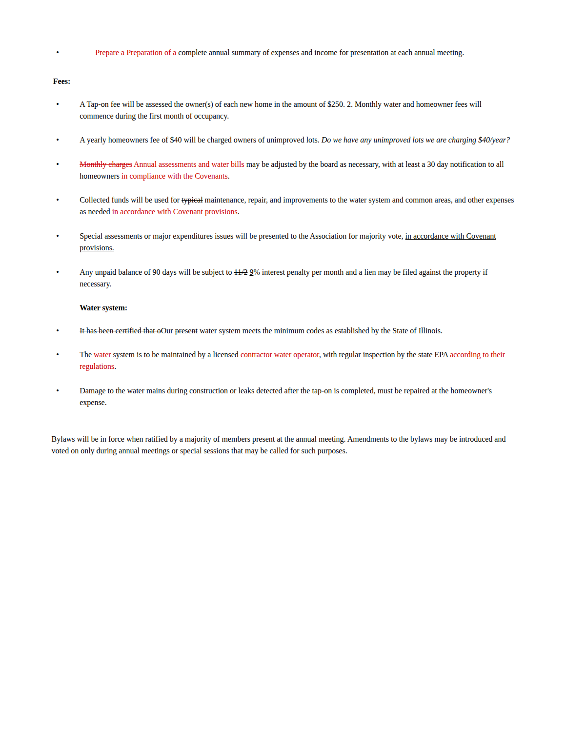Prepare a Preparation of a complete annual summary of expenses and income for presentation at each annual meeting.
Fees:
A Tap-on fee will be assessed the owner(s) of each new home in the amount of $250. 2. Monthly water and homeowner fees will commence during the first month of occupancy.
A yearly homeowners fee of $40 will be charged owners of unimproved lots. Do we have any unimproved lots we are charging $40/year?
Monthly charges Annual assessments and water bills may be adjusted by the board as necessary, with at least a 30 day notification to all homeowners in compliance with the Covenants.
Collected funds will be used for typical maintenance, repair, and improvements to the water system and common areas, and other expenses as needed in accordance with Covenant provisions.
Special assessments or major expenditures issues will be presented to the Association for majority vote, in accordance with Covenant provisions.
Any unpaid balance of 90 days will be subject to 11/2 9% interest penalty per month and a lien may be filed against the property if necessary.
Water system:
It has been certified that o Our present water system meets the minimum codes as established by the State of Illinois.
The water system is to be maintained by a licensed contractor water operator, with regular inspection by the state EPA according to their regulations.
Damage to the water mains during construction or leaks detected after the tap-on is completed, must be repaired at the homeowner's expense.
Bylaws will be in force when ratified by a majority of members present at the annual meeting. Amendments to the bylaws may be introduced and voted on only during annual meetings or special sessions that may be called for such purposes.